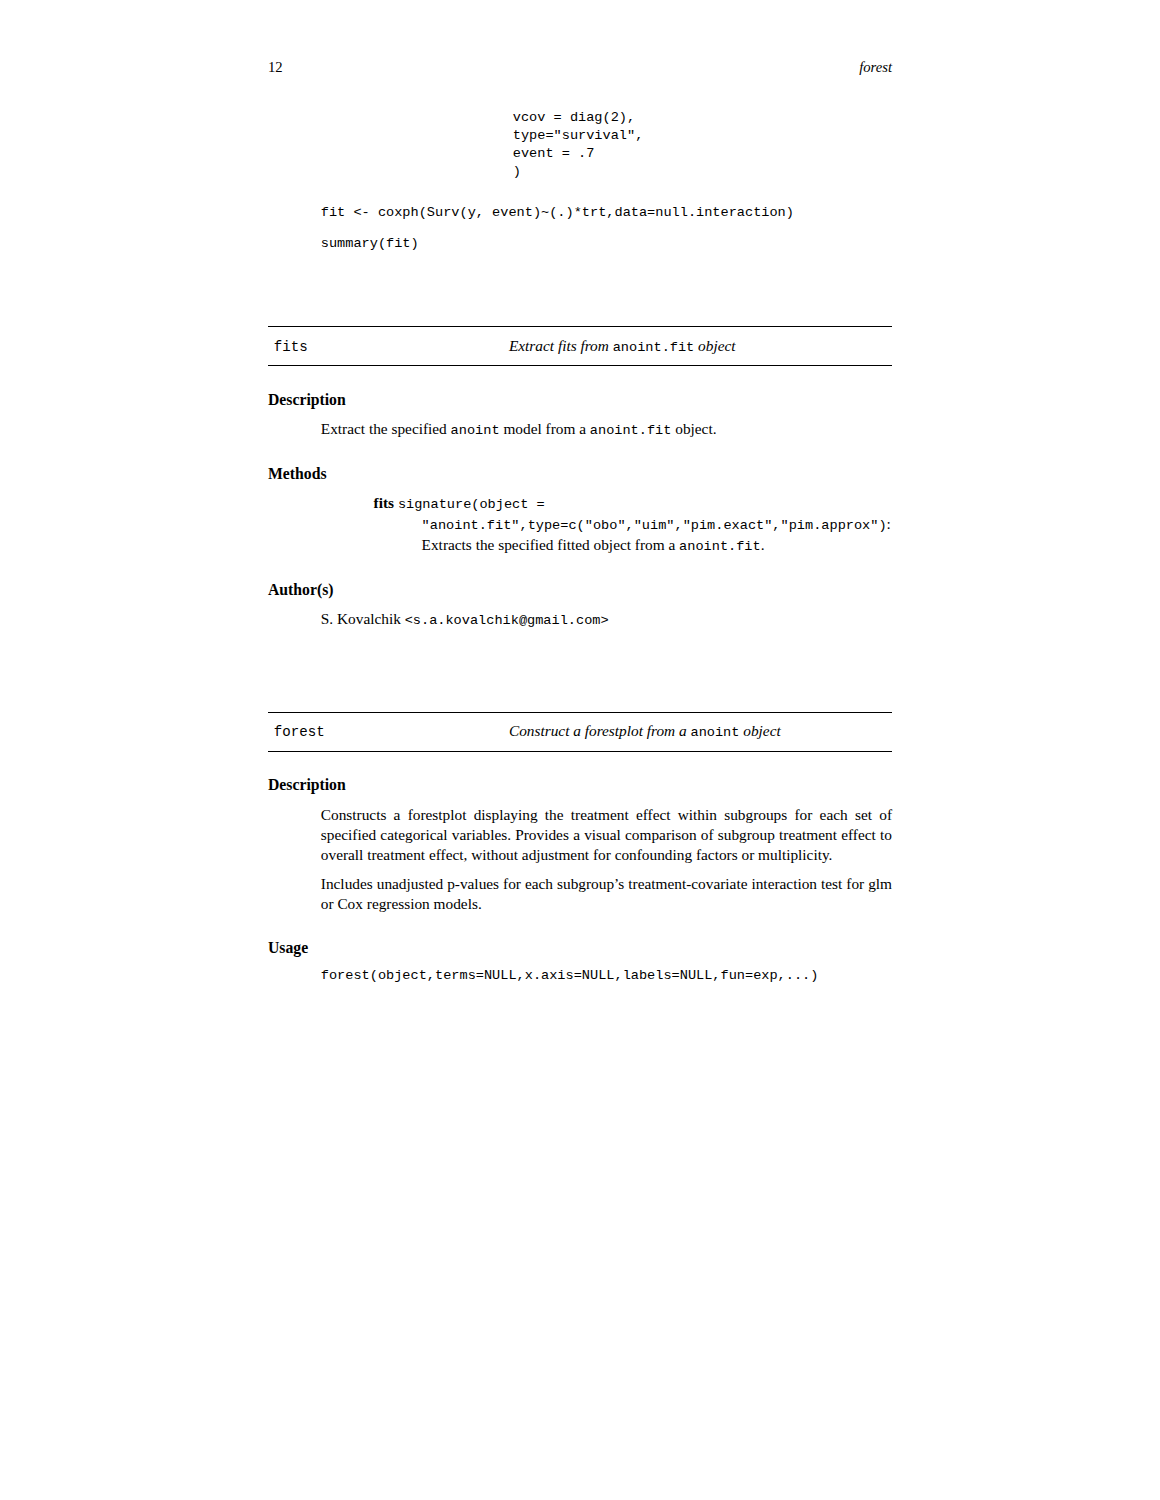12 forest
vcov = diag(2),
type="survival",
event = .7
)
fit <- coxph(Surv(y, event)~(.)*trt,data=null.interaction)
summary(fit)
fits
Extract fits from anoint.fit object
Description
Extract the specified anoint model from a anoint.fit object.
Methods
fits signature(object = "anoint.fit",type=c("obo","uim","pim.exact","pim.approx"): Extracts the specified fitted object from a anoint.fit.
Author(s)
S. Kovalchik <s.a.kovalchik@gmail.com>
forest
Construct a forestplot from a anoint object
Description
Constructs a forestplot displaying the treatment effect within subgroups for each set of specified categorical variables. Provides a visual comparison of subgroup treatment effect to overall treatment effect, without adjustment for confounding factors or multiplicity.
Includes unadjusted p-values for each subgroup’s treatment-covariate interaction test for glm or Cox regression models.
Usage
forest(object,terms=NULL,x.axis=NULL,labels=NULL,fun=exp,...)